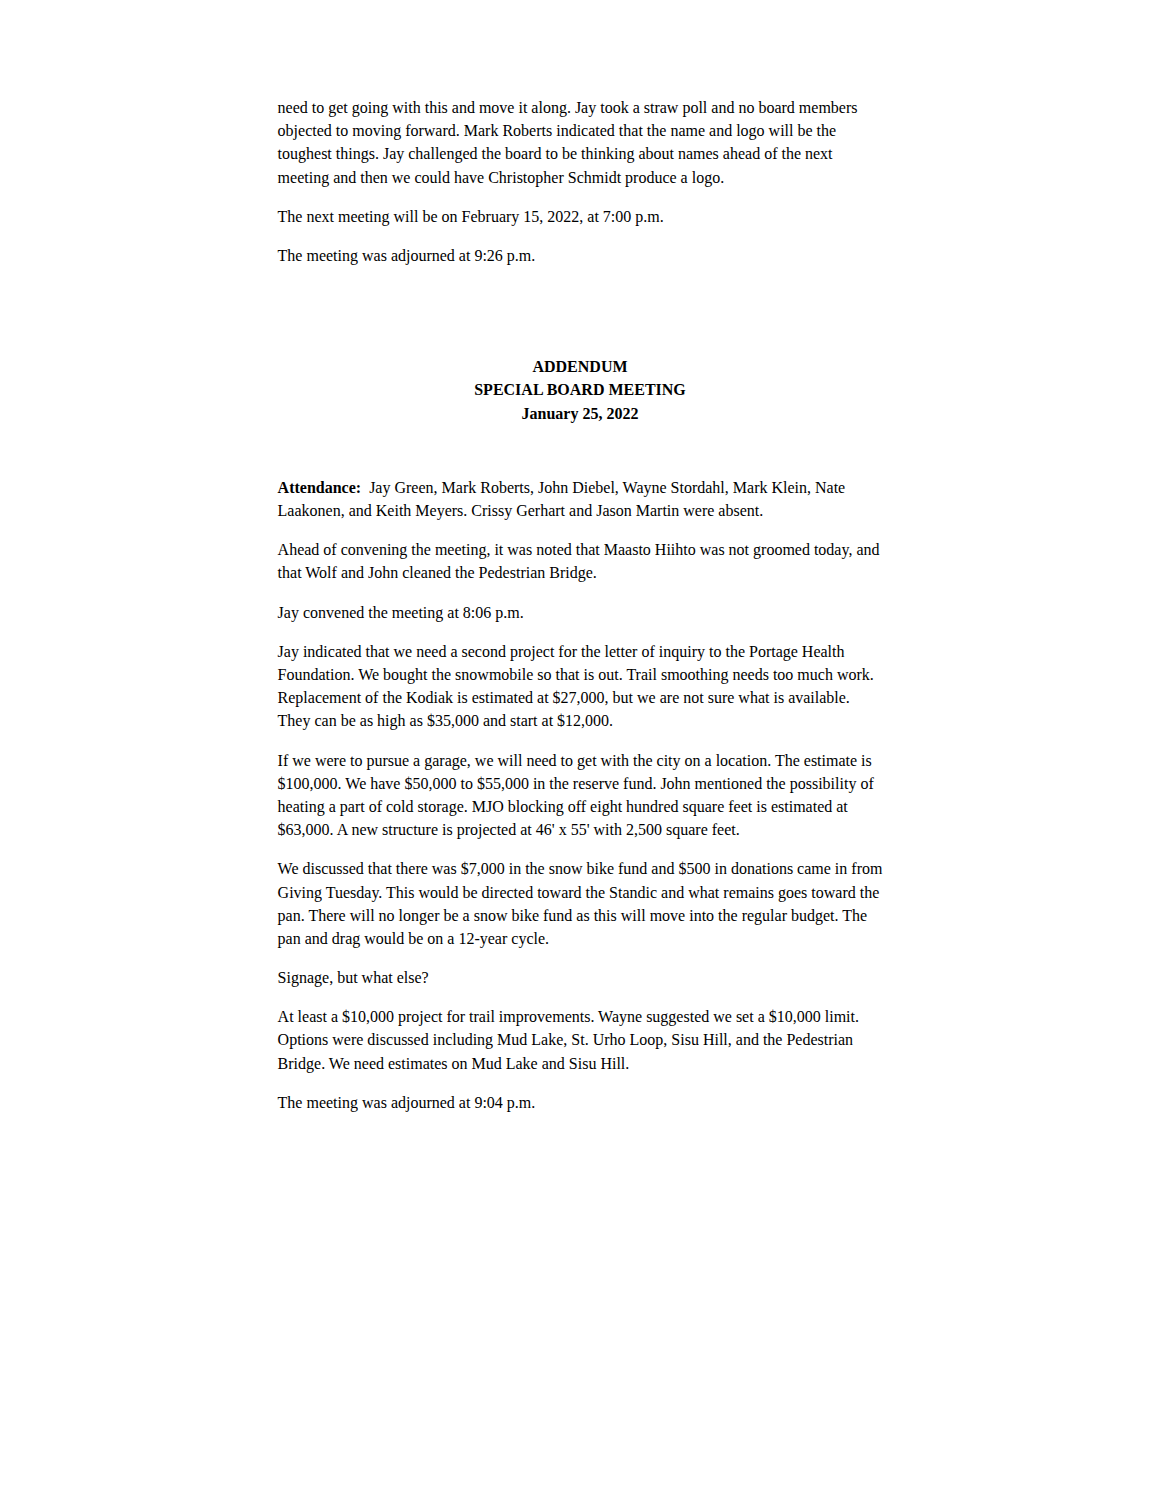need to get going with this and move it along. Jay took a straw poll and no board members objected to moving forward. Mark Roberts indicated that the name and logo will be the toughest things. Jay challenged the board to be thinking about names ahead of the next meeting and then we could have Christopher Schmidt produce a logo.
The next meeting will be on February 15, 2022, at 7:00 p.m.
The meeting was adjourned at 9:26 p.m.
ADDENDUM
SPECIAL BOARD MEETING
January 25, 2022
Attendance: Jay Green, Mark Roberts, John Diebel, Wayne Stordahl, Mark Klein, Nate Laakonen, and Keith Meyers. Crissy Gerhart and Jason Martin were absent.
Ahead of convening the meeting, it was noted that Maasto Hiihto was not groomed today, and that Wolf and John cleaned the Pedestrian Bridge.
Jay convened the meeting at 8:06 p.m.
Jay indicated that we need a second project for the letter of inquiry to the Portage Health Foundation. We bought the snowmobile so that is out. Trail smoothing needs too much work. Replacement of the Kodiak is estimated at $27,000, but we are not sure what is available. They can be as high as $35,000 and start at $12,000.
If we were to pursue a garage, we will need to get with the city on a location. The estimate is $100,000. We have $50,000 to $55,000 in the reserve fund. John mentioned the possibility of heating a part of cold storage. MJO blocking off eight hundred square feet is estimated at $63,000. A new structure is projected at 46' x 55' with 2,500 square feet.
We discussed that there was $7,000 in the snow bike fund and $500 in donations came in from Giving Tuesday. This would be directed toward the Standic and what remains goes toward the pan. There will no longer be a snow bike fund as this will move into the regular budget. The pan and drag would be on a 12-year cycle.
Signage, but what else?
At least a $10,000 project for trail improvements. Wayne suggested we set a $10,000 limit. Options were discussed including Mud Lake, St. Urho Loop, Sisu Hill, and the Pedestrian Bridge. We need estimates on Mud Lake and Sisu Hill.
The meeting was adjourned at 9:04 p.m.